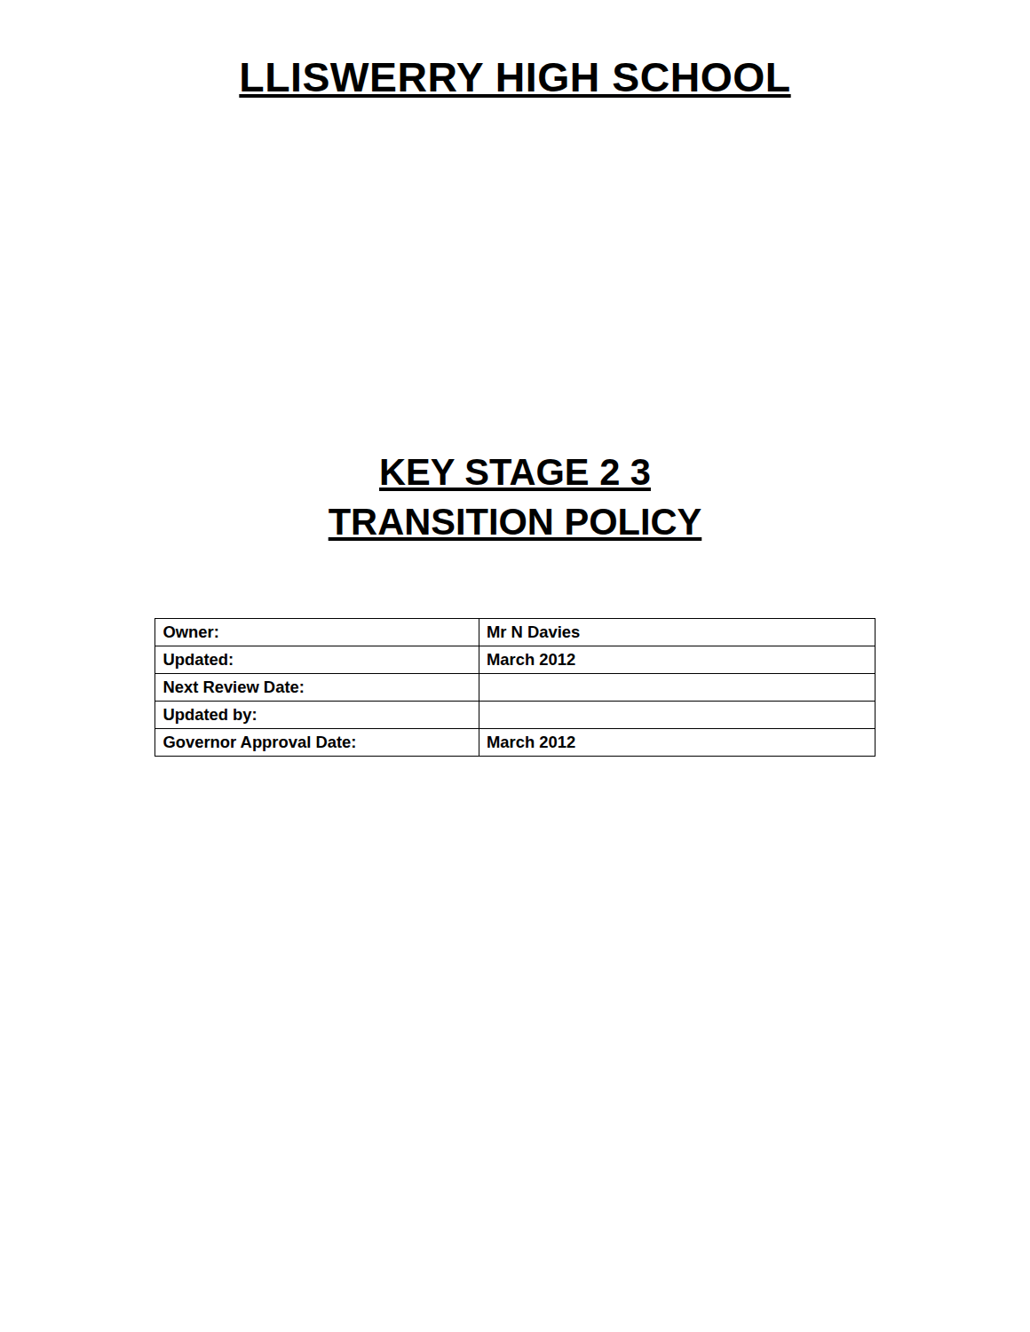LLISWERRY HIGH SCHOOL
KEY STAGE 2 3
TRANSITION POLICY
| Owner: | Mr N Davies |
| Updated: | March 2012 |
| Next Review Date: | |
| Updated by: | |
| Governor Approval Date: | March 2012 |